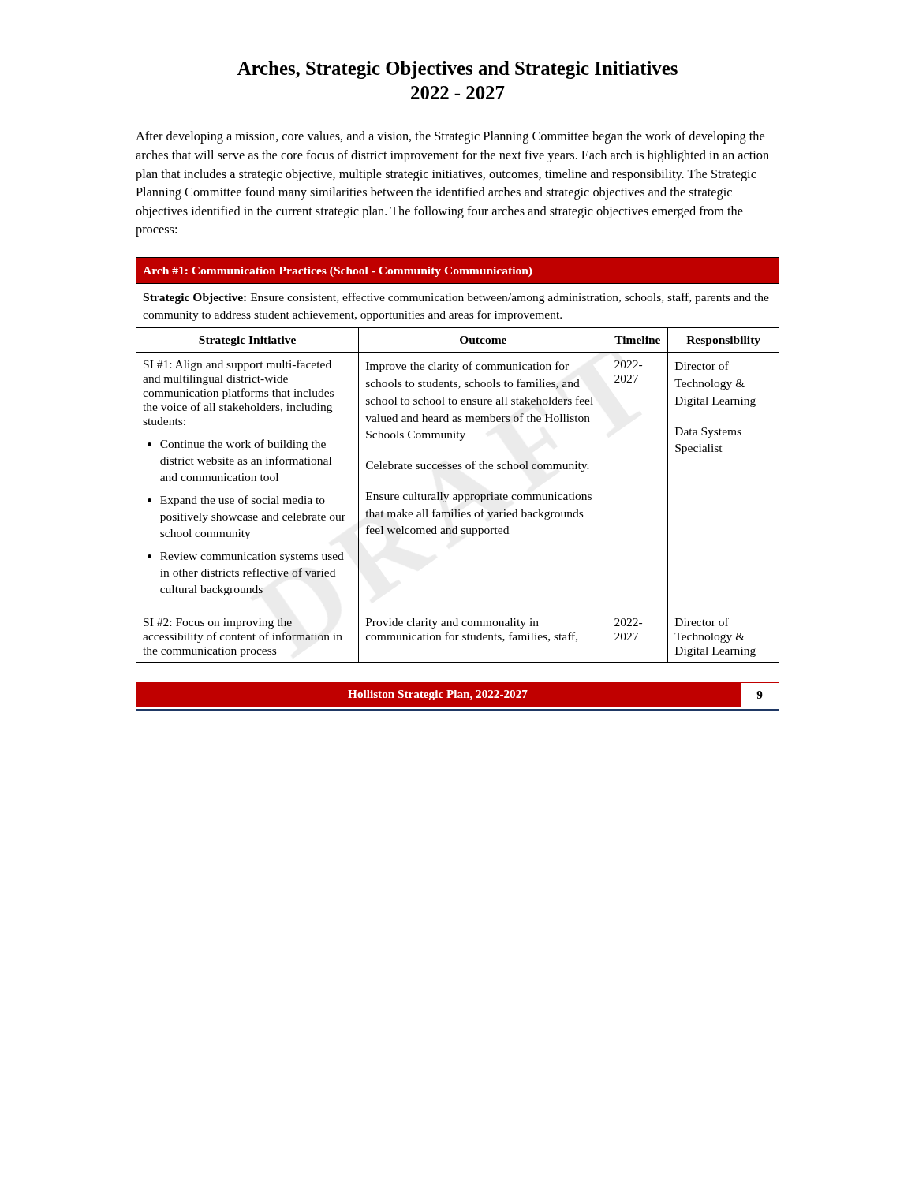DRAFT
Arches, Strategic Objectives and Strategic Initiatives
2022 - 2027
After developing a mission, core values, and a vision, the Strategic Planning Committee began the work of developing the arches that will serve as the core focus of district improvement for the next five years. Each arch is highlighted in an action plan that includes a strategic objective, multiple strategic initiatives, outcomes, timeline and responsibility. The Strategic Planning Committee found many similarities between the identified arches and strategic objectives and the strategic objectives identified in the current strategic plan. The following four arches and strategic objectives emerged from the process:
| Arch #1: Communication Practices (School - Community Communication) |
| --- |
| Strategic Objective: Ensure consistent, effective communication between/among administration, schools, staff, parents and the community to address student achievement, opportunities and areas for improvement. |
| Strategic Initiative | Outcome | Timeline | Responsibility |
| SI #1: Align and support multi-faceted and multilingual district-wide communication platforms that includes the voice of all stakeholders, including students: Continue the work of building the district website as an informational and communication tool Expand the use of social media to positively showcase and celebrate our school community Review communication systems used in other districts reflective of varied cultural backgrounds | Improve the clarity of communication for schools to students, schools to families, and school to school to ensure all stakeholders feel valued and heard as members of the Holliston Schools Community Celebrate successes of the school community. Ensure culturally appropriate communications that make all families of varied backgrounds feel welcomed and supported | 2022-2027 | Director of Technology & Digital Learning Data Systems Specialist |
| SI #2: Focus on improving the accessibility of content of information in the communication process | Provide clarity and commonality in communication for students, families, staff, | 2022-2027 | Director of Technology & Digital Learning |
Holliston Strategic Plan, 2022-2027
9